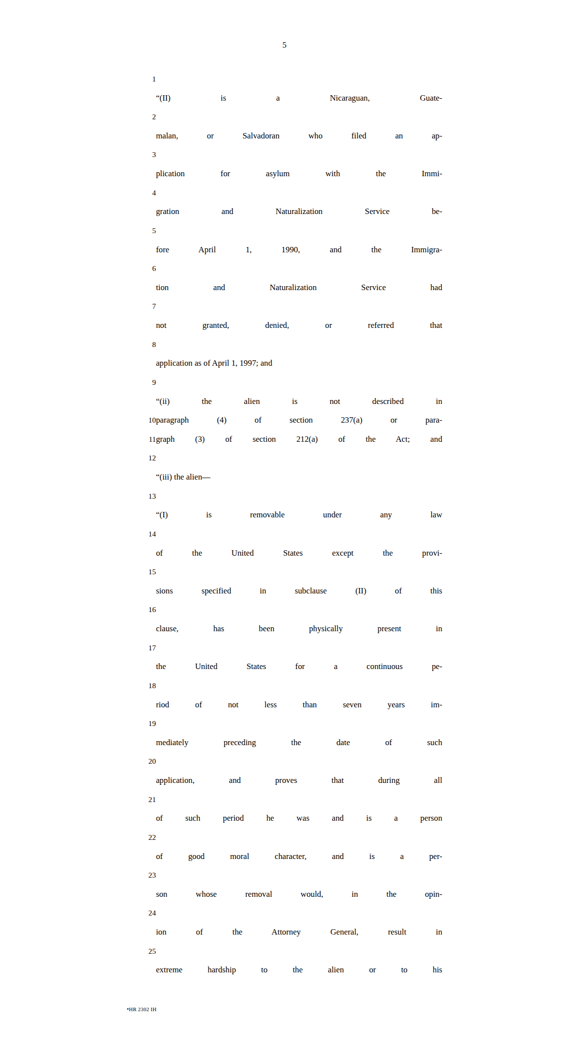5
| 1 | “(II) is a Nicaraguan, Guate- |
| 2 | malan, or Salvadoran who filed an ap- |
| 3 | plication for asylum with the Immi- |
| 4 | gration and Naturalization Service be- |
| 5 | fore April 1, 1990, and the Immigra- |
| 6 | tion and Naturalization Service had |
| 7 | not granted, denied, or referred that |
| 8 | application as of April 1, 1997; and |
| 9 | “(ii) the alien is not described in |
| 10 | paragraph (4) of section 237(a) or para- |
| 11 | graph (3) of section 212(a) of the Act; and |
| 12 | “(iii) the alien— |
| 13 | “(I) is removable under any law |
| 14 | of the United States except the provi- |
| 15 | sions specified in subclause (II) of this |
| 16 | clause, has been physically present in |
| 17 | the United States for a continuous pe- |
| 18 | riod of not less than seven years im- |
| 19 | mediately preceding the date of such |
| 20 | application, and proves that during all |
| 21 | of such period he was and is a person |
| 22 | of good moral character, and is a per- |
| 23 | son whose removal would, in the opin- |
| 24 | ion of the Attorney General, result in |
| 25 | extreme hardship to the alien or to his |
•HR 2302 IH